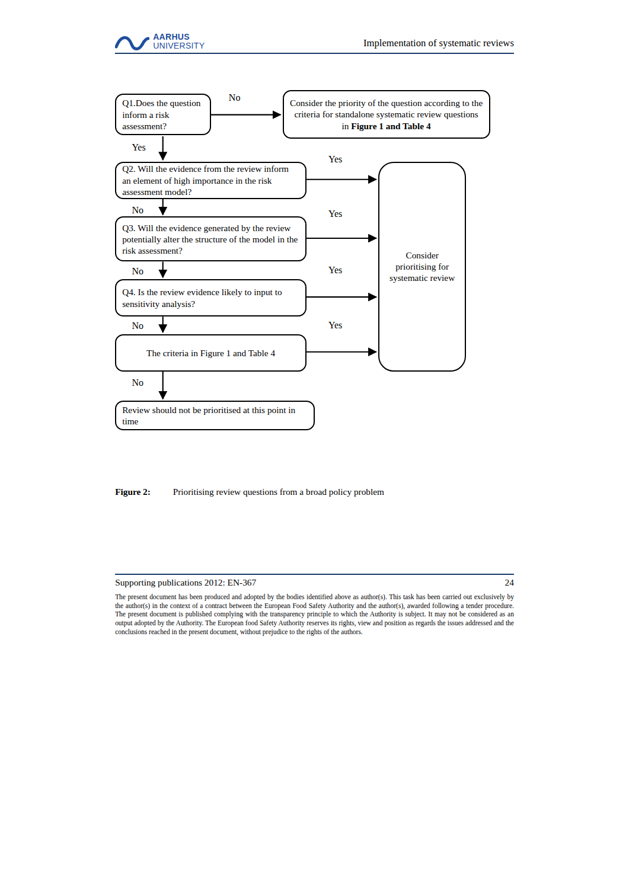AARHUS UNIVERSITY
Implementation of systematic reviews
Q1.Does the question inform a risk assessment?
Consider the priority of the question according to the criteria for standalone systematic review questions in Figure 1 and Table 4
Q2. Will the evidence from the review inform an element of high importance in the risk assessment model?
Q3. Will the evidence generated by the review potentially alter the structure of the model in the risk assessment?
Q4. Is the review evidence likely to input to sensitivity analysis?
The criteria in Figure 1 and Table 4
Consider prioritising for systematic review
Review should not be prioritised at this point in time
No Yes Yes No Yes No Yes No Yes No
Figure 2: Prioritising review questions from a broad policy problem
Supporting publications 2012: EN-367 24
The present document has been produced and adopted by the bodies identified above as author(s). This task has been carried out exclusively by the author(s) in the context of a contract between the European Food Safety Authority and the author(s), awarded following a tender procedure. The present document is published complying with the transparency principle to which the Authority is subject. It may not be considered as an output adopted by the Authority. The European food Safety Authority reserves its rights, view and position as regards the issues addressed and the conclusions reached in the present document, without prejudice to the rights of the authors.